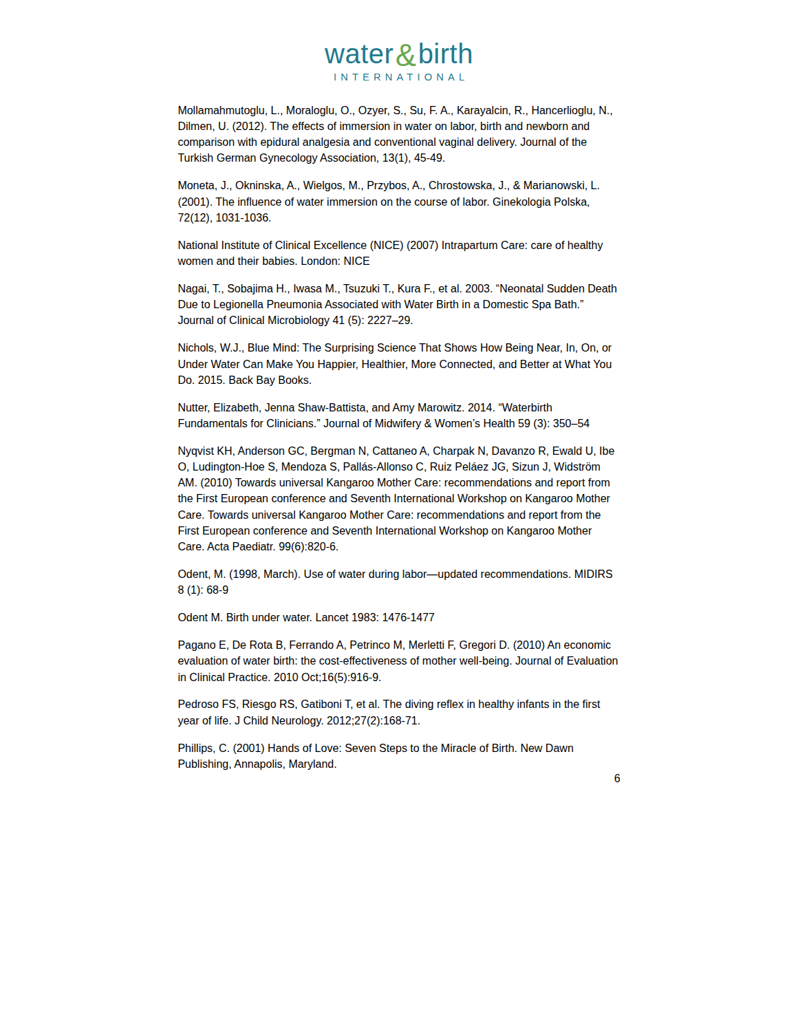water&birth
INTERNATIONAL
Mollamahmutoglu, L., Moraloglu, O., Ozyer, S., Su, F. A., Karayalcin, R., Hancerlioglu, N., Dilmen, U. (2012). The effects of immersion in water on labor, birth and newborn and comparison with epidural analgesia and conventional vaginal delivery. Journal of the Turkish German Gynecology Association, 13(1), 45-49.
Moneta, J., Okninska, A., Wielgos, M., Przybos, A., Chrostowska, J., & Marianowski, L. (2001). The influence of water immersion on the course of labor. Ginekologia Polska, 72(12), 1031-1036.
National Institute of Clinical Excellence (NICE) (2007) Intrapartum Care: care of healthy women and their babies. London: NICE
Nagai, T., Sobajima H., Iwasa M., Tsuzuki T., Kura F., et al. 2003. “Neonatal Sudden Death Due to Legionella Pneumonia Associated with Water Birth in a Domestic Spa Bath.” Journal of Clinical Microbiology 41 (5): 2227–29.
Nichols, W.J., Blue Mind: The Surprising Science That Shows How Being Near, In, On, or Under Water Can Make You Happier, Healthier, More Connected, and Better at What You Do. 2015. Back Bay Books.
Nutter, Elizabeth, Jenna Shaw-Battista, and Amy Marowitz. 2014. “Waterbirth Fundamentals for Clinicians.” Journal of Midwifery & Women’s Health 59 (3): 350–54
Nyqvist KH, Anderson GC, Bergman N, Cattaneo A, Charpak N, Davanzo R, Ewald U, Ibe O, Ludington-Hoe S, Mendoza S, Pallás-Allonso C, Ruiz Peláez JG, Sizun J, Widström AM. (2010) Towards universal Kangaroo Mother Care: recommendations and report from the First European conference and Seventh International Workshop on Kangaroo Mother Care. Towards universal Kangaroo Mother Care: recommendations and report from the First European conference and Seventh International Workshop on Kangaroo Mother Care. Acta Paediatr. 99(6):820-6.
Odent, M. (1998, March). Use of water during labor—updated recommendations. MIDIRS 8 (1): 68-9
Odent M. Birth under water. Lancet 1983: 1476-1477
Pagano E, De Rota B, Ferrando A, Petrinco M, Merletti F, Gregori D. (2010) An economic evaluation of water birth: the cost-effectiveness of mother well-being. Journal of Evaluation in Clinical Practice. 2010 Oct;16(5):916-9.
Pedroso FS, Riesgo RS, Gatiboni T, et al. The diving reflex in healthy infants in the first year of life. J Child Neurology. 2012;27(2):168-71.
Phillips, C. (2001) Hands of Love: Seven Steps to the Miracle of Birth. New Dawn Publishing, Annapolis, Maryland.
6